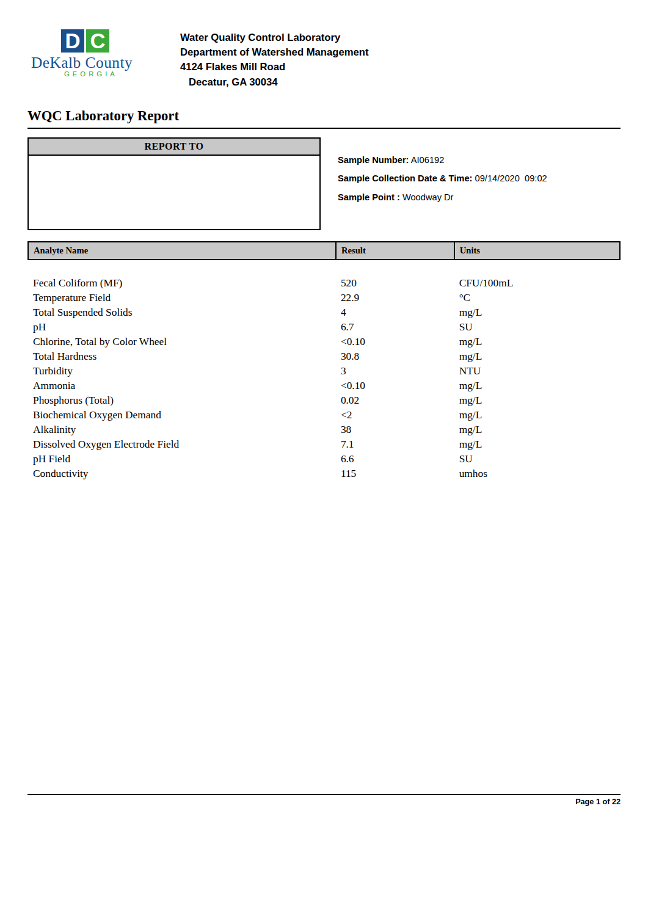D
C
DeKalb County
GEORGIA
Water Quality Control Laboratory
Department of Watershed Management
4124 Flakes Mill Road
Decatur, GA 30034
WQC Laboratory Report
REPORT TO
Sample Number: AI06192
Sample Collection Date & Time: 09/14/2020 09:02
Sample Point : Woodway Dr
| Analyte Name | Result | Units |
| --- | --- | --- |
| Fecal Coliform (MF) | 520 | CFU/100mL |
| Temperature Field | 22.9 | °C |
| Total Suspended Solids | 4 | mg/L |
| pH | 6.7 | SU |
| Chlorine, Total by Color Wheel | <0.10 | mg/L |
| Total Hardness | 30.8 | mg/L |
| Turbidity | 3 | NTU |
| Ammonia | <0.10 | mg/L |
| Phosphorus (Total) | 0.02 | mg/L |
| Biochemical Oxygen Demand | <2 | mg/L |
| Alkalinity | 38 | mg/L |
| Dissolved Oxygen Electrode Field | 7.1 | mg/L |
| pH Field | 6.6 | SU |
| Conductivity | 115 | umhos |
Page 1 of 22